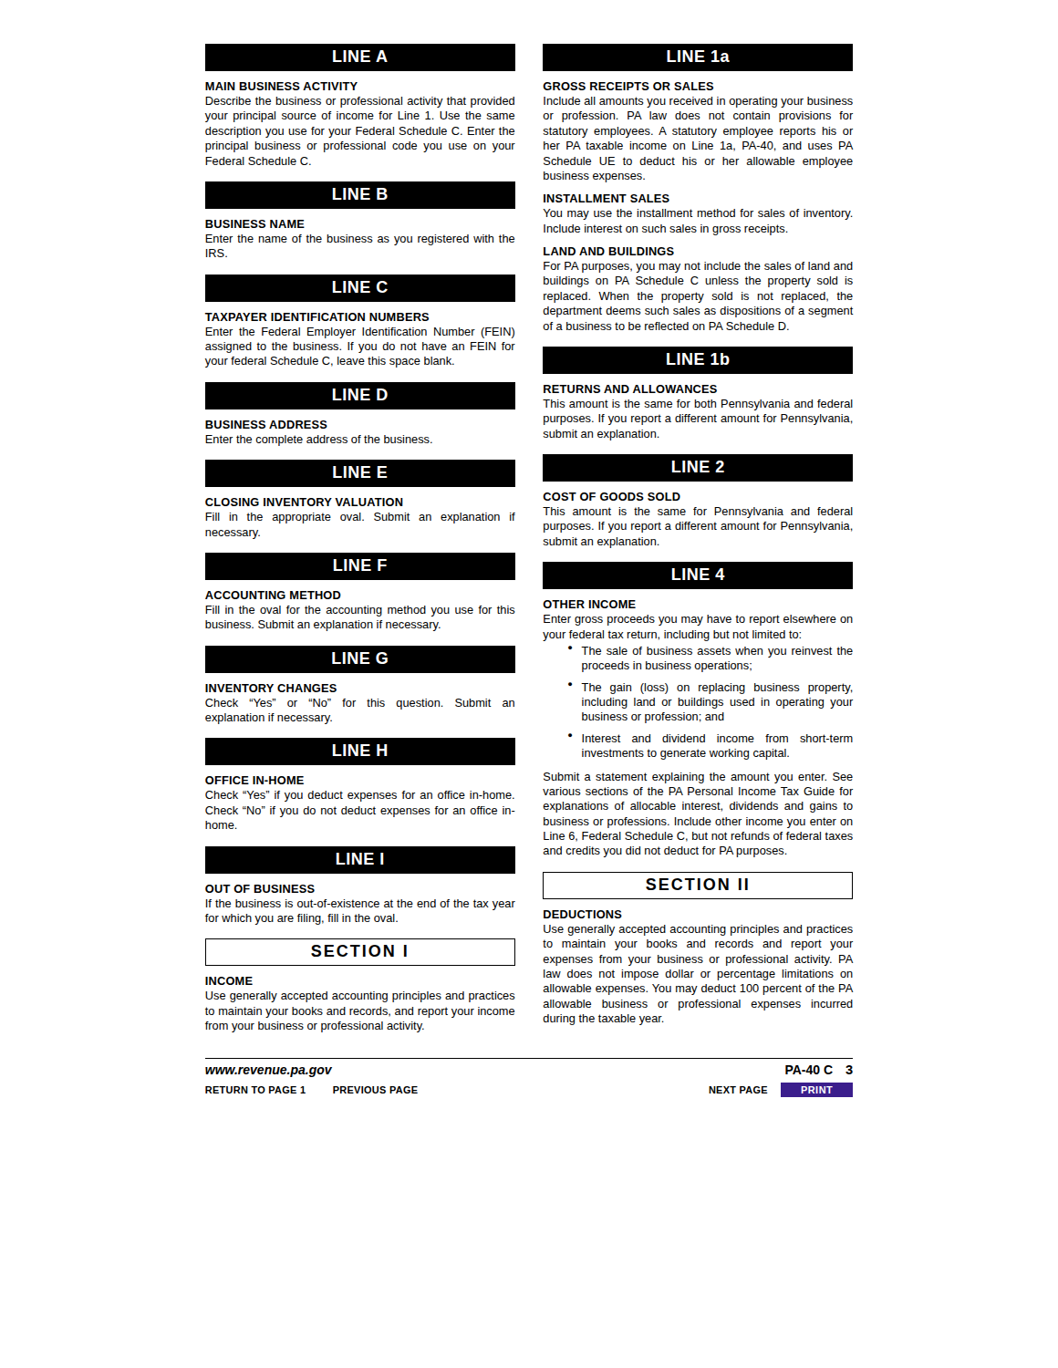LINE A
Main Business Activity
Describe the business or professional activity that provided your principal source of income for Line 1. Use the same description you use for your Federal Schedule C. Enter the principal business or professional code you use on your Federal Schedule C.
LINE B
Business Name
Enter the name of the business as you registered with the IRS.
LINE C
Taxpayer Identification Numbers
Enter the Federal Employer Identification Number (FEIN) assigned to the business. If you do not have an FEIN for your federal Schedule C, leave this space blank.
LINE D
Business Address
Enter the complete address of the business.
LINE E
Closing Inventory Valuation
Fill in the appropriate oval. Submit an explanation if necessary.
LINE F
Accounting Method
Fill in the oval for the accounting method you use for this business. Submit an explanation if necessary.
LINE G
Inventory Changes
Check “Yes” or “No” for this question. Submit an explanation if necessary.
LINE H
Office In-Home
Check “Yes” if you deduct expenses for an office in-home. Check “No” if you do not deduct expenses for an office in-home.
LINE I
Out of Business
If the business is out-of-existence at the end of the tax year for which you are filing, fill in the oval.
SECTION I
Income
Use generally accepted accounting principles and practices to maintain your books and records, and report your income from your business or professional activity.
LINE 1a
Gross Receipts or Sales
Include all amounts you received in operating your business or profession. PA law does not contain provisions for statutory employees. A statutory employee reports his or her PA taxable income on Line 1a, PA-40, and uses PA Schedule UE to deduct his or her allowable employee business expenses.
Installment Sales
You may use the installment method for sales of inventory. Include interest on such sales in gross receipts.
Land and Buildings
For PA purposes, you may not include the sales of land and buildings on PA Schedule C unless the property sold is replaced. When the property sold is not replaced, the department deems such sales as dispositions of a segment of a business to be reflected on PA Schedule D.
LINE 1b
Returns and Allowances
This amount is the same for both Pennsylvania and federal purposes. If you report a different amount for Pennsylvania, submit an explanation.
LINE 2
Cost of Goods Sold
This amount is the same for Pennsylvania and federal purposes. If you report a different amount for Pennsylvania, submit an explanation.
LINE 4
Other Income
Enter gross proceeds you may have to report elsewhere on your federal tax return, including but not limited to:
The sale of business assets when you reinvest the proceeds in business operations;
The gain (loss) on replacing business property, including land or buildings used in operating your business or profession; and
Interest and dividend income from short-term investments to generate working capital.
Submit a statement explaining the amount you enter. See various sections of the PA Personal Income Tax Guide for explanations of allocable interest, dividends and gains to business or professions. Include other income you enter on Line 6, Federal Schedule C, but not refunds of federal taxes and credits you did not deduct for PA purposes.
SECTION II
Deductions
Use generally accepted accounting principles and practices to maintain your books and records and report your expenses from your business or professional activity. PA law does not impose dollar or percentage limitations on allowable expenses. You may deduct 100 percent of the PA allowable business or professional expenses incurred during the taxable year.
www.revenue.pa.gov
PA-40 C 3
RETURN TO PAGE 1 PREVIOUS PAGE
NEXT PAGE PRINT